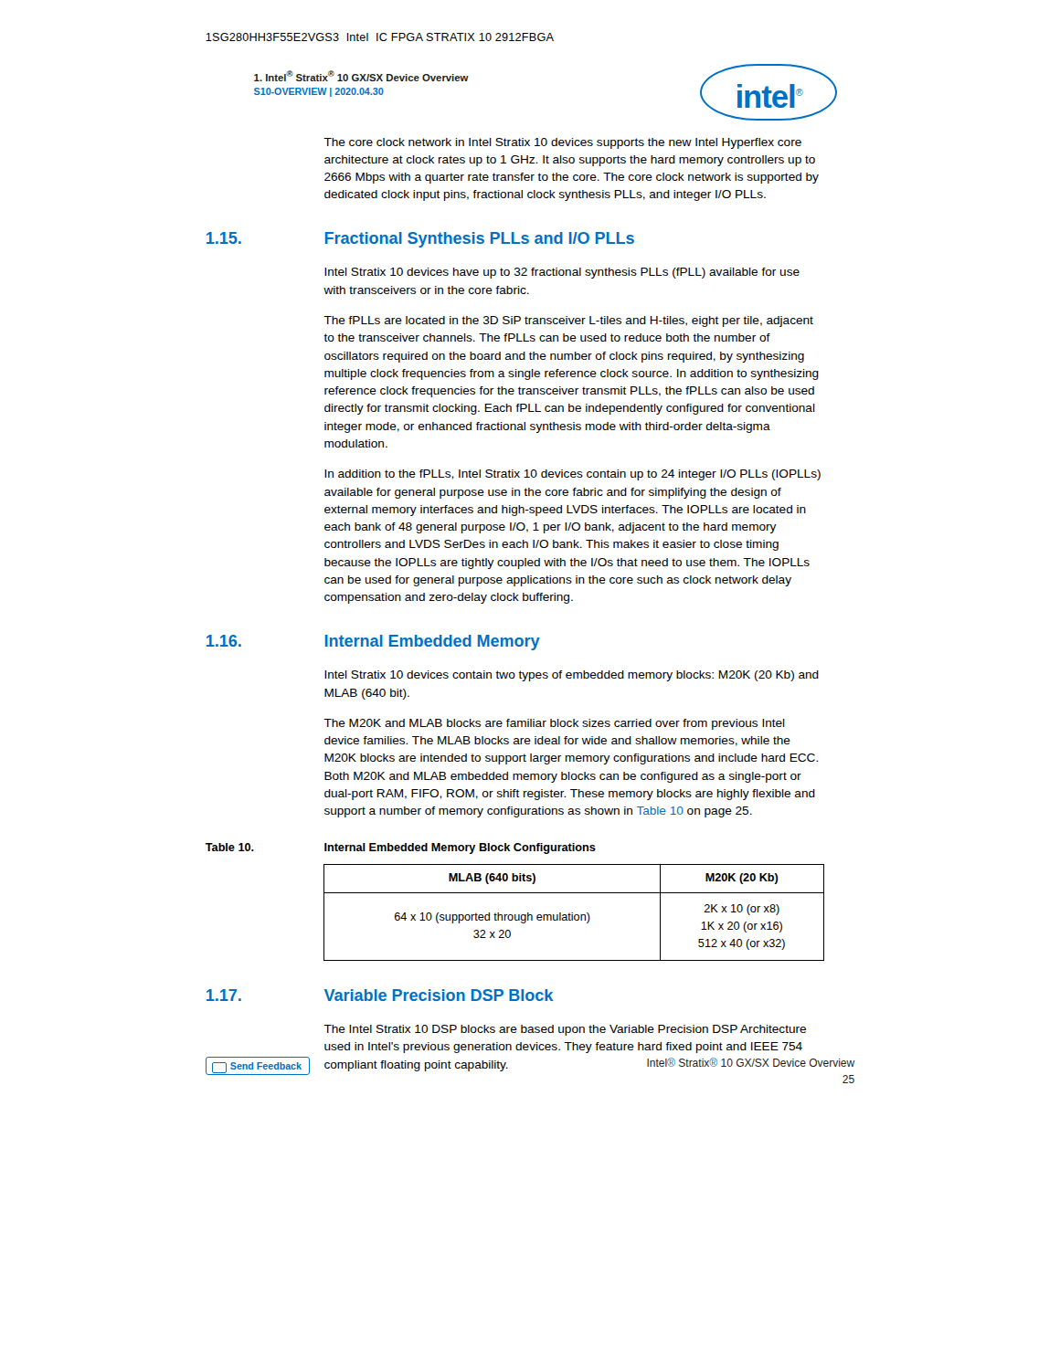1SG280HH3F55E2VGS3 Intel IC FPGA STRATIX 10 2912FBGA
1. Intel® Stratix® 10 GX/SX Device Overview
S10-OVERVIEW | 2020.04.30
intel®
The core clock network in Intel Stratix 10 devices supports the new Intel Hyperflex core architecture at clock rates up to 1 GHz. It also supports the hard memory controllers up to 2666 Mbps with a quarter rate transfer to the core. The core clock network is supported by dedicated clock input pins, fractional clock synthesis PLLs, and integer I/O PLLs.
1.15. Fractional Synthesis PLLs and I/O PLLs
Intel Stratix 10 devices have up to 32 fractional synthesis PLLs (fPLL) available for use with transceivers or in the core fabric.
The fPLLs are located in the 3D SiP transceiver L-tiles and H-tiles, eight per tile, adjacent to the transceiver channels. The fPLLs can be used to reduce both the number of oscillators required on the board and the number of clock pins required, by synthesizing multiple clock frequencies from a single reference clock source. In addition to synthesizing reference clock frequencies for the transceiver transmit PLLs, the fPLLs can also be used directly for transmit clocking. Each fPLL can be independently configured for conventional integer mode, or enhanced fractional synthesis mode with third-order delta-sigma modulation.
In addition to the fPLLs, Intel Stratix 10 devices contain up to 24 integer I/O PLLs (IOPLLs) available for general purpose use in the core fabric and for simplifying the design of external memory interfaces and high-speed LVDS interfaces. The IOPLLs are located in each bank of 48 general purpose I/O, 1 per I/O bank, adjacent to the hard memory controllers and LVDS SerDes in each I/O bank. This makes it easier to close timing because the IOPLLs are tightly coupled with the I/Os that need to use them. The IOPLLs can be used for general purpose applications in the core such as clock network delay compensation and zero-delay clock buffering.
1.16. Internal Embedded Memory
Intel Stratix 10 devices contain two types of embedded memory blocks: M20K (20 Kb) and MLAB (640 bit).
The M20K and MLAB blocks are familiar block sizes carried over from previous Intel device families. The MLAB blocks are ideal for wide and shallow memories, while the M20K blocks are intended to support larger memory configurations and include hard ECC. Both M20K and MLAB embedded memory blocks can be configured as a single-port or dual-port RAM, FIFO, ROM, or shift register. These memory blocks are highly flexible and support a number of memory configurations as shown in Table 10 on page 25.
Table 10. Internal Embedded Memory Block Configurations
| MLAB (640 bits) | M20K (20 Kb) |
| --- | --- |
| 64 x 10 (supported through emulation) 32 x 20 | 2K x 10 (or x8) 1K x 20 (or x16) 512 x 40 (or x32) |
1.17. Variable Precision DSP Block
The Intel Stratix 10 DSP blocks are based upon the Variable Precision DSP Architecture used in Intel's previous generation devices. They feature hard fixed point and IEEE 754 compliant floating point capability.
Send Feedback
Intel® Stratix® 10 GX/SX Device Overview
25